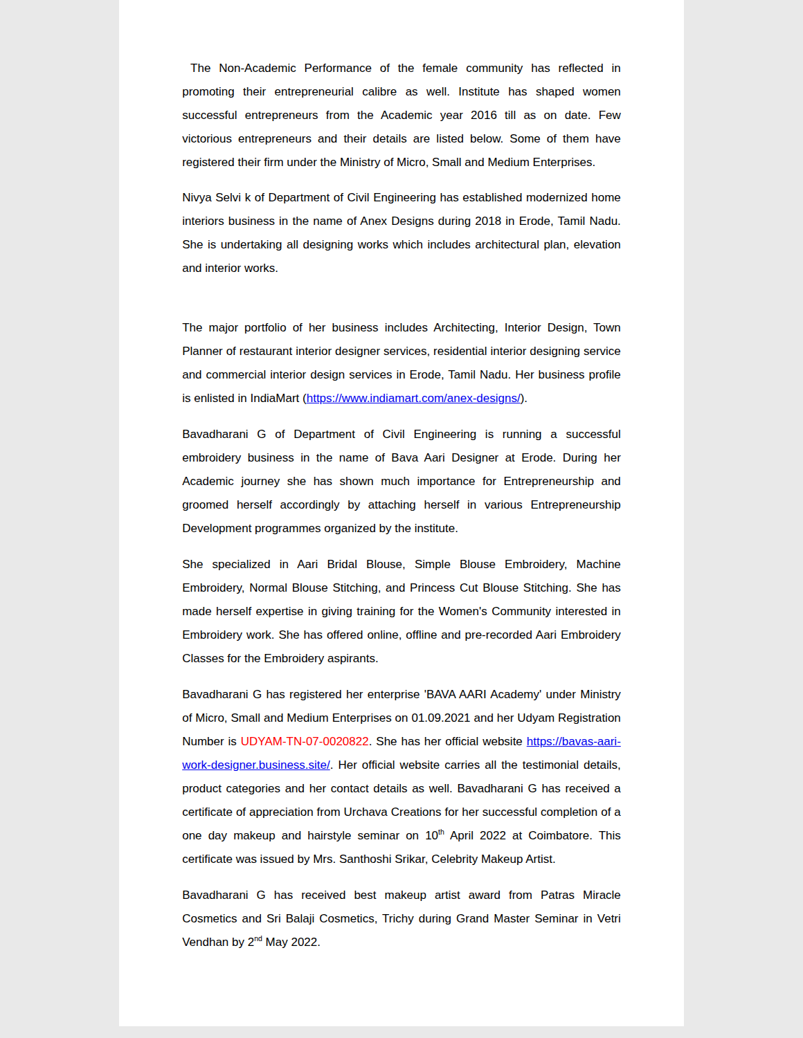The Non-Academic Performance of the female community has reflected in promoting their entrepreneurial calibre as well. Institute has shaped women successful entrepreneurs from the Academic year 2016 till as on date. Few victorious entrepreneurs and their details are listed below. Some of them have registered their firm under the Ministry of Micro, Small and Medium Enterprises.
Nivya Selvi k of Department of Civil Engineering has established modernized home interiors business in the name of Anex Designs during 2018 in Erode, Tamil Nadu. She is undertaking all designing works which includes architectural plan, elevation and interior works.
The major portfolio of her business includes Architecting, Interior Design, Town Planner of restaurant interior designer services, residential interior designing service and commercial interior design services in Erode, Tamil Nadu. Her business profile is enlisted in IndiaMart (https://www.indiamart.com/anex-designs/).
Bavadharani G of Department of Civil Engineering is running a successful embroidery business in the name of Bava Aari Designer at Erode. During her Academic journey she has shown much importance for Entrepreneurship and groomed herself accordingly by attaching herself in various Entrepreneurship Development programmes organized by the institute.
She specialized in Aari Bridal Blouse, Simple Blouse Embroidery, Machine Embroidery, Normal Blouse Stitching, and Princess Cut Blouse Stitching. She has made herself expertise in giving training for the Women's Community interested in Embroidery work. She has offered online, offline and pre-recorded Aari Embroidery Classes for the Embroidery aspirants.
Bavadharani G has registered her enterprise 'BAVA AARI Academy' under Ministry of Micro, Small and Medium Enterprises on 01.09.2021 and her Udyam Registration Number is UDYAM-TN-07-0020822. She has her official website https://bavas-aari-work-designer.business.site/. Her official website carries all the testimonial details, product categories and her contact details as well. Bavadharani G has received a certificate of appreciation from Urchava Creations for her successful completion of a one day makeup and hairstyle seminar on 10th April 2022 at Coimbatore. This certificate was issued by Mrs. Santhoshi Srikar, Celebrity Makeup Artist.
Bavadharani G has received best makeup artist award from Patras Miracle Cosmetics and Sri Balaji Cosmetics, Trichy during Grand Master Seminar in Vetri Vendhan by 2nd May 2022.